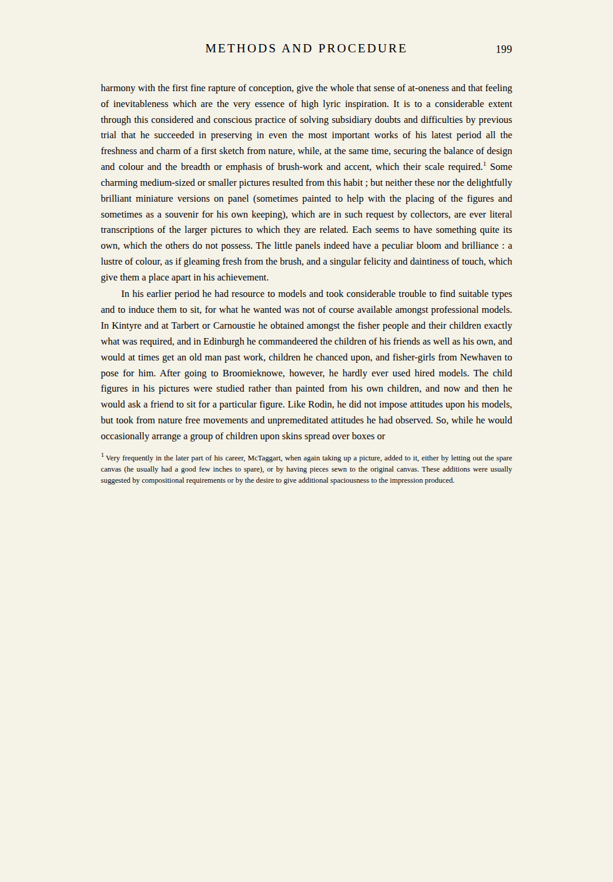METHODS AND PROCEDURE
199
harmony with the first fine rapture of conception, give the whole that sense of at-oneness and that feeling of inevitableness which are the very essence of high lyric inspiration. It is to a considerable extent through this considered and conscious practice of solving subsidiary doubts and difficulties by previous trial that he succeeded in preserving in even the most important works of his latest period all the freshness and charm of a first sketch from nature, while, at the same time, securing the balance of design and colour and the breadth or emphasis of brush-work and accent, which their scale required.1 Some charming medium-sized or smaller pictures resulted from this habit ; but neither these nor the delightfully brilliant miniature versions on panel (sometimes painted to help with the placing of the figures and sometimes as a souvenir for his own keeping), which are in such request by collectors, are ever literal transcriptions of the larger pictures to which they are related. Each seems to have something quite its own, which the others do not possess. The little panels indeed have a peculiar bloom and brilliance : a lustre of colour, as if gleaming fresh from the brush, and a singular felicity and daintiness of touch, which give them a place apart in his achievement.
In his earlier period he had resource to models and took considerable trouble to find suitable types and to induce them to sit, for what he wanted was not of course available amongst professional models. In Kintyre and at Tarbert or Carnoustie he obtained amongst the fisher people and their children exactly what was required, and in Edinburgh he commandeered the children of his friends as well as his own, and would at times get an old man past work, children he chanced upon, and fisher-girls from Newhaven to pose for him. After going to Broomieknowe, however, he hardly ever used hired models. The child figures in his pictures were studied rather than painted from his own children, and now and then he would ask a friend to sit for a particular figure. Like Rodin, he did not impose attitudes upon his models, but took from nature free movements and unpremeditated attitudes he had observed. So, while he would occasionally arrange a group of children upon skins spread over boxes or
1 Very frequently in the later part of his career, McTaggart, when again taking up a picture, added to it, either by letting out the spare canvas (he usually had a good few inches to spare), or by having pieces sewn to the original canvas. These additions were usually suggested by compositional requirements or by the desire to give additional spaciousness to the impression produced.